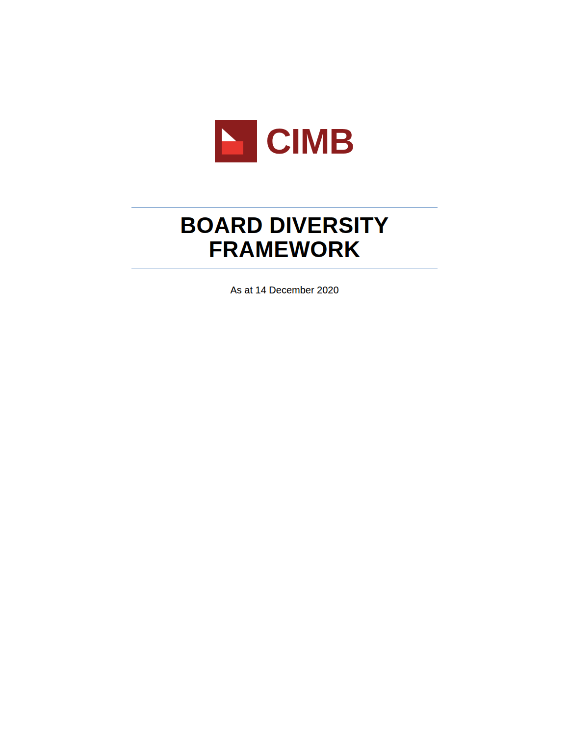CIMB
BOARD DIVERSITY FRAMEWORK
As at 14 December 2020